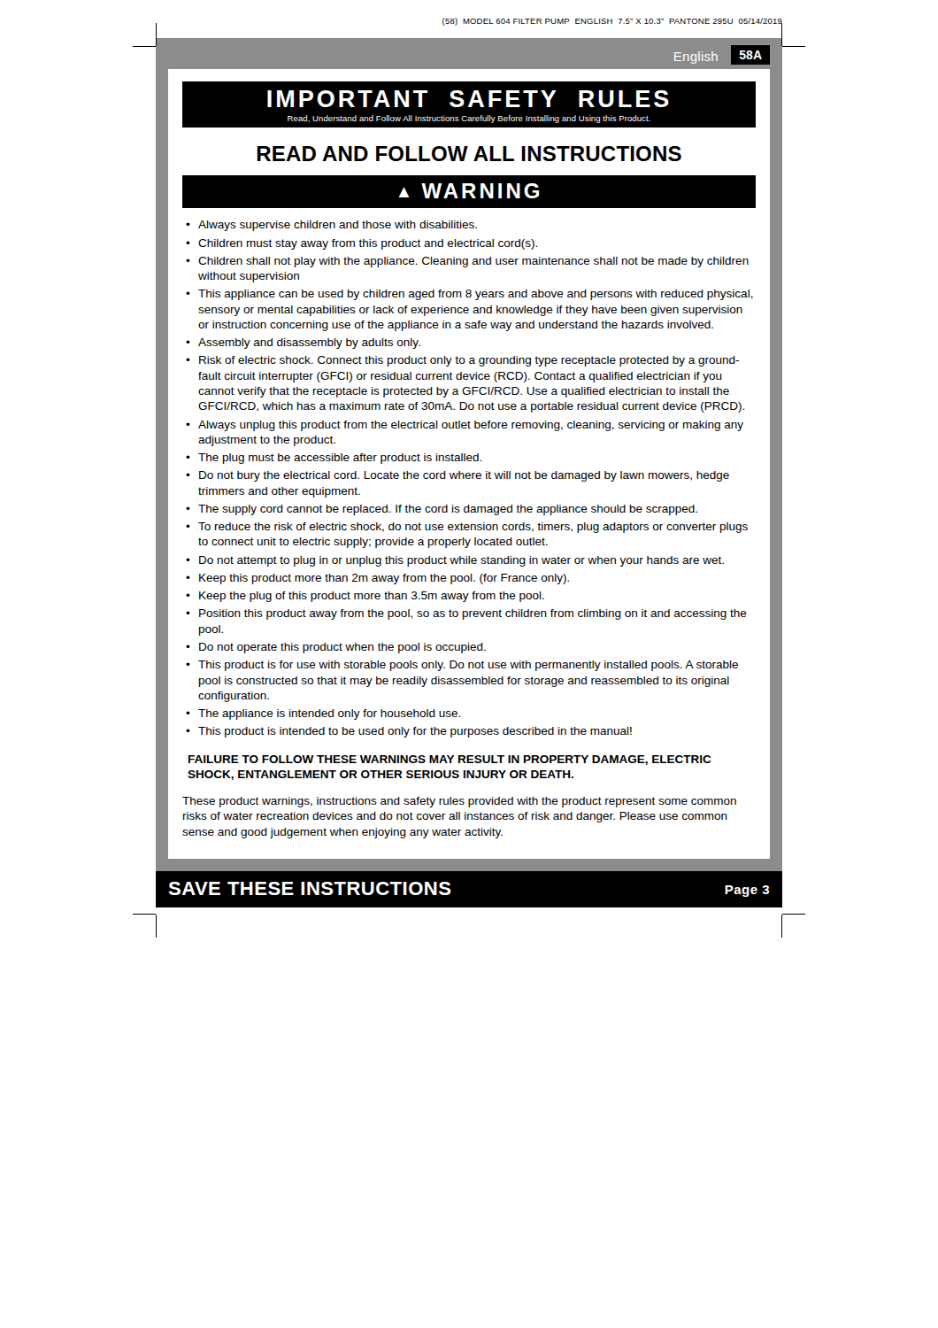(58) MODEL 604 FILTER PUMP ENGLISH 7.5” X 10.3” PANTONE 295U 05/14/2019
English 58A
IMPORTANT SAFETY RULES
Read, Understand and Follow All Instructions Carefully Before Installing and Using this Product.
READ AND FOLLOW ALL INSTRUCTIONS
▲WARNING
Always supervise children and those with disabilities.
Children must stay away from this product and electrical cord(s).
Children shall not play with the appliance. Cleaning and user maintenance shall not be made by children without supervision
This appliance can be used by children aged from 8 years and above and persons with reduced physical, sensory or mental capabilities or lack of experience and knowledge if they have been given supervision or instruction concerning use of the appliance in a safe way and understand the hazards involved.
Assembly and disassembly by adults only.
Risk of electric shock. Connect this product only to a grounding type receptacle protected by a ground-fault circuit interrupter (GFCI) or residual current device (RCD). Contact a qualified electrician if you cannot verify that the receptacle is protected by a GFCI/RCD. Use a qualified electrician to install the GFCI/RCD, which has a maximum rate of 30mA. Do not use a portable residual current device (PRCD).
Always unplug this product from the electrical outlet before removing, cleaning, servicing or making any adjustment to the product.
The plug must be accessible after product is installed.
Do not bury the electrical cord. Locate the cord where it will not be damaged by lawn mowers, hedge trimmers and other equipment.
The supply cord cannot be replaced. If the cord is damaged the appliance should be scrapped.
To reduce the risk of electric shock, do not use extension cords, timers, plug adaptors or converter plugs to connect unit to electric supply; provide a properly located outlet.
Do not attempt to plug in or unplug this product while standing in water or when your hands are wet.
Keep this product more than 2m away from the pool. (for France only).
Keep the plug of this product more than 3.5m away from the pool.
Position this product away from the pool, so as to prevent children from climbing on it and accessing the pool.
Do not operate this product when the pool is occupied.
This product is for use with storable pools only. Do not use with permanently installed pools. A storable pool is constructed so that it may be readily disassembled for storage and reassembled to its original configuration.
The appliance is intended only for household use.
This product is intended to be used only for the purposes described in the manual!
FAILURE TO FOLLOW THESE WARNINGS MAY RESULT IN PROPERTY DAMAGE, ELECTRIC SHOCK, ENTANGLEMENT OR OTHER SERIOUS INJURY OR DEATH.
These product warnings, instructions and safety rules provided with the product represent some common risks of water recreation devices and do not cover all instances of risk and danger. Please use common sense and good judgement when enjoying any water activity.
SAVE THESE INSTRUCTIONS Page 3